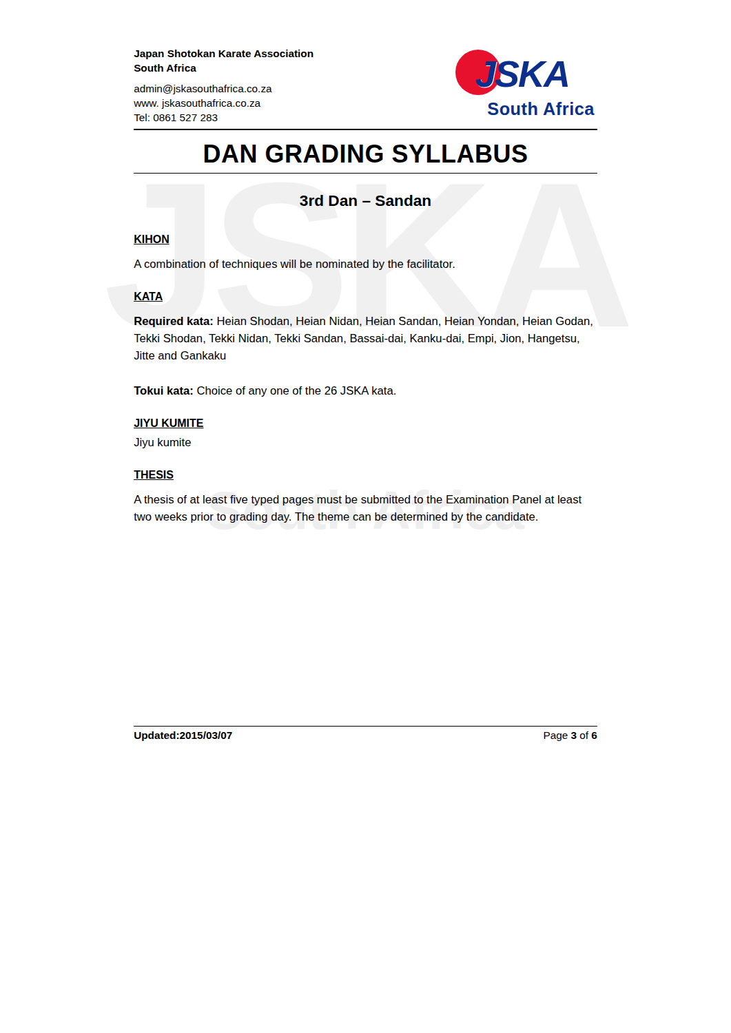JSKA
South Africa
Japan Shotokan Karate Association
South Africa
admin@jskasouthafrica.co.za
www. jskasouthafrica.co.za
Tel: 0861 527 283
JSKA
South Africa
DAN GRADING SYLLABUS
3rd Dan – Sandan
KIHON
A combination of techniques will be nominated by the facilitator.
KATA
Required kata: Heian Shodan, Heian Nidan, Heian Sandan, Heian Yondan, Heian Godan, Tekki Shodan, Tekki Nidan, Tekki Sandan, Bassai-dai, Kanku-dai, Empi, Jion, Hangetsu, Jitte and Gankaku
Tokui kata: Choice of any one of the 26 JSKA kata.
JIYU KUMITE
Jiyu kumite
THESIS
A thesis of at least five typed pages must be submitted to the Examination Panel at least two weeks prior to grading day. The theme can be determined by the candidate.
Updated:2015/03/07
Page 3 of 6